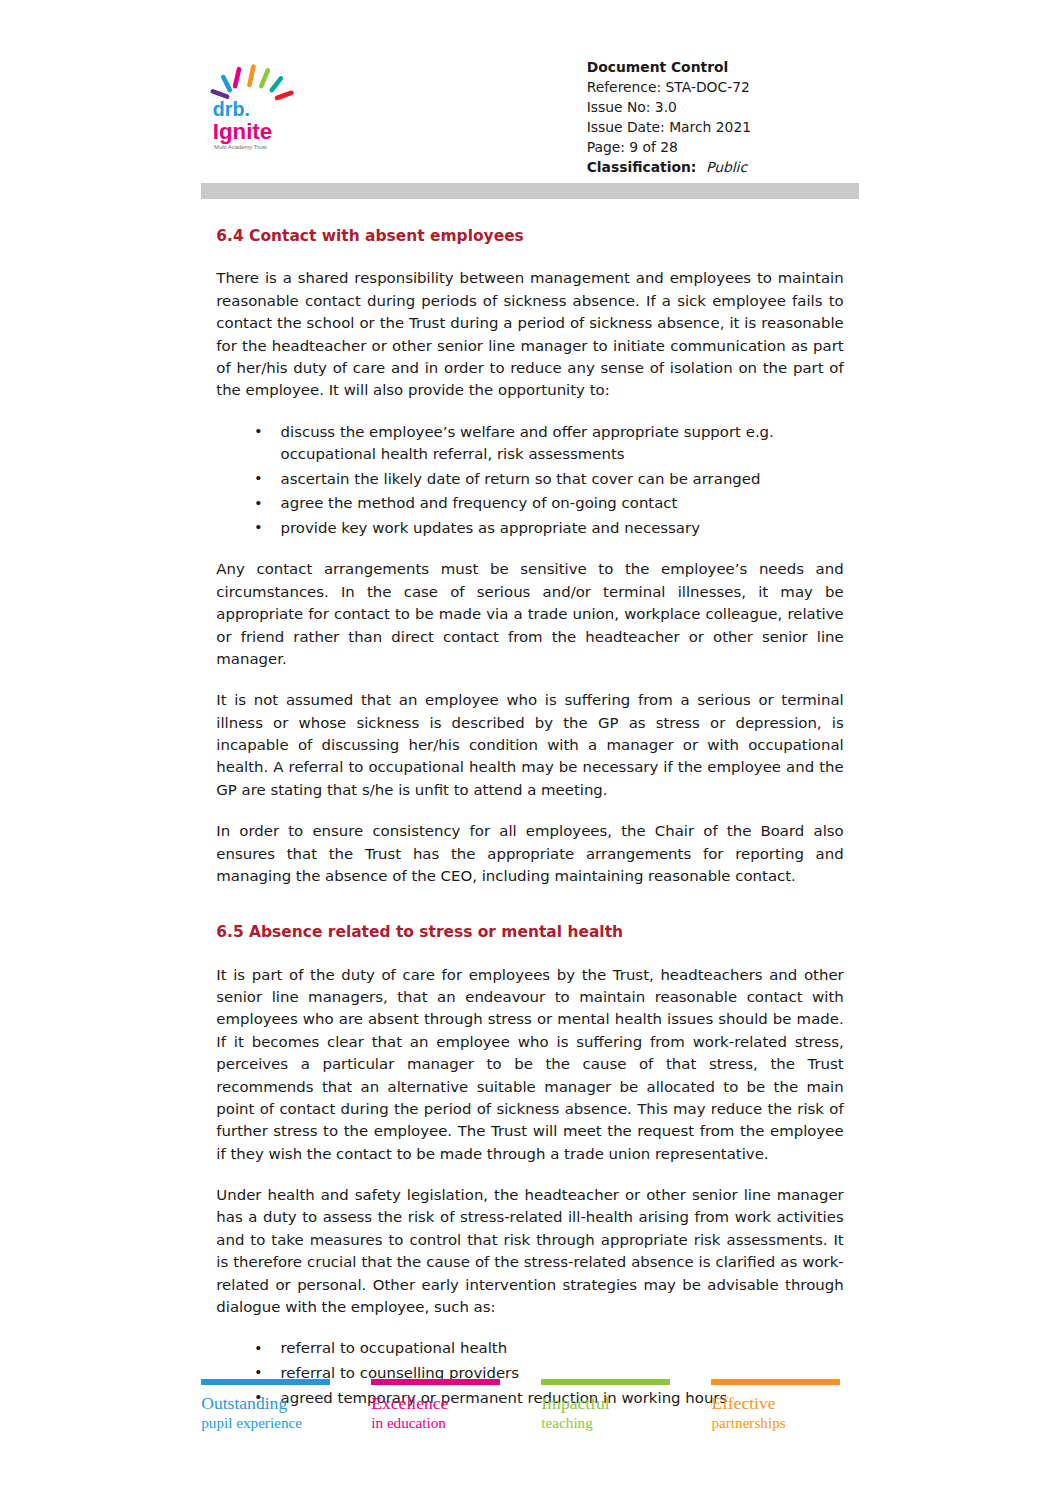drb. Ignite Multi Academy Trust
Document Control
Reference: STA-DOC-72
Issue No: 3.0
Issue Date: March 2021
Page: 9 of 28
Classification: Public
6.4 Contact with absent employees
There is a shared responsibility between management and employees to maintain reasonable contact during periods of sickness absence. If a sick employee fails to contact the school or the Trust during a period of sickness absence, it is reasonable for the headteacher or other senior line manager to initiate communication as part of her/his duty of care and in order to reduce any sense of isolation on the part of the employee. It will also provide the opportunity to:
discuss the employee’s welfare and offer appropriate support e.g. occupational health referral, risk assessments
ascertain the likely date of return so that cover can be arranged
agree the method and frequency of on-going contact
provide key work updates as appropriate and necessary
Any contact arrangements must be sensitive to the employee’s needs and circumstances. In the case of serious and/or terminal illnesses, it may be appropriate for contact to be made via a trade union, workplace colleague, relative or friend rather than direct contact from the headteacher or other senior line manager.
It is not assumed that an employee who is suffering from a serious or terminal illness or whose sickness is described by the GP as stress or depression, is incapable of discussing her/his condition with a manager or with occupational health. A referral to occupational health may be necessary if the employee and the GP are stating that s/he is unfit to attend a meeting.
In order to ensure consistency for all employees, the Chair of the Board also ensures that the Trust has the appropriate arrangements for reporting and managing the absence of the CEO, including maintaining reasonable contact.
6.5 Absence related to stress or mental health
It is part of the duty of care for employees by the Trust, headteachers and other senior line managers, that an endeavour to maintain reasonable contact with employees who are absent through stress or mental health issues should be made. If it becomes clear that an employee who is suffering from work-related stress, perceives a particular manager to be the cause of that stress, the Trust recommends that an alternative suitable manager be allocated to be the main point of contact during the period of sickness absence. This may reduce the risk of further stress to the employee. The Trust will meet the request from the employee if they wish the contact to be made through a trade union representative.
Under health and safety legislation, the headteacher or other senior line manager has a duty to assess the risk of stress-related ill-health arising from work activities and to take measures to control that risk through appropriate risk assessments. It is therefore crucial that the cause of the stress-related absence is clarified as work-related or personal. Other early intervention strategies may be advisable through dialogue with the employee, such as:
referral to occupational health
referral to counselling providers
agreed temporary or permanent reduction in working hours
Outstanding
pupil experience
Excellence
in education
Impactful
teaching
Effective
partnerships